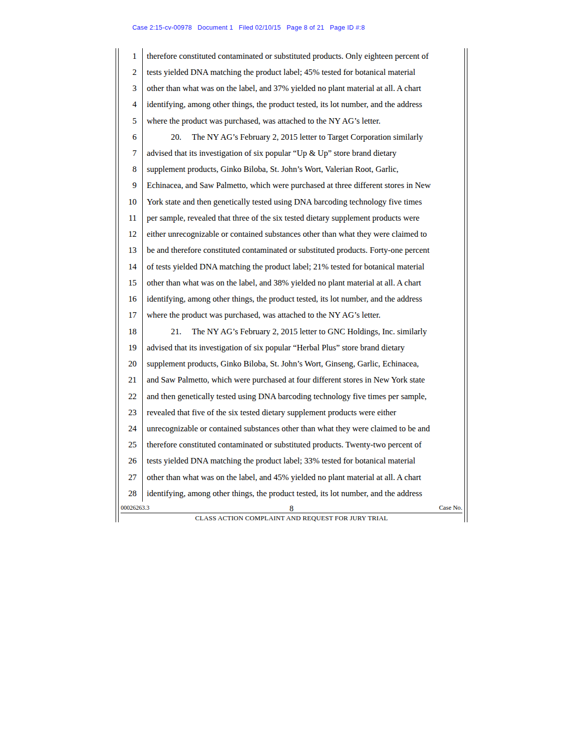Case 2:15-cv-00978 Document 1 Filed 02/10/15 Page 8 of 21 Page ID #:8
| 1 | therefore constituted contaminated or substituted products. Only eighteen percent of |
| 2 | tests yielded DNA matching the product label; 45% tested for botanical material |
| 3 | other than what was on the label, and 37% yielded no plant material at all. A chart |
| 4 | identifying, among other things, the product tested, its lot number, and the address |
| 5 | where the product was purchased, was attached to the NY AG’s letter. |
| 6 | 20. The NY AG’s February 2, 2015 letter to Target Corporation similarly |
| 7 | advised that its investigation of six popular “Up & Up” store brand dietary |
| 8 | supplement products, Ginko Biloba, St. John’s Wort, Valerian Root, Garlic, |
| 9 | Echinacea, and Saw Palmetto, which were purchased at three different stores in New |
| 10 | York state and then genetically tested using DNA barcoding technology five times |
| 11 | per sample, revealed that three of the six tested dietary supplement products were |
| 12 | either unrecognizable or contained substances other than what they were claimed to |
| 13 | be and therefore constituted contaminated or substituted products. Forty-one percent |
| 14 | of tests yielded DNA matching the product label; 21% tested for botanical material |
| 15 | other than what was on the label, and 38% yielded no plant material at all. A chart |
| 16 | identifying, among other things, the product tested, its lot number, and the address |
| 17 | where the product was purchased, was attached to the NY AG’s letter. |
| 18 | 21. The NY AG’s February 2, 2015 letter to GNC Holdings, Inc. similarly |
| 19 | advised that its investigation of six popular “Herbal Plus” store brand dietary |
| 20 | supplement products, Ginko Biloba, St. John’s Wort, Ginseng, Garlic, Echinacea, |
| 21 | and Saw Palmetto, which were purchased at four different stores in New York state |
| 22 | and then genetically tested using DNA barcoding technology five times per sample, |
| 23 | revealed that five of the six tested dietary supplement products were either |
| 24 | unrecognizable or contained substances other than what they were claimed to be and |
| 25 | therefore constituted contaminated or substituted products. Twenty-two percent of |
| 26 | tests yielded DNA matching the product label; 33% tested for botanical material |
| 27 | other than what was on the label, and 45% yielded no plant material at all. A chart |
| 28 | identifying, among other things, the product tested, its lot number, and the address |
00026263.3 8 Case No.
CLASS ACTION COMPLAINT AND REQUEST FOR JURY TRIAL